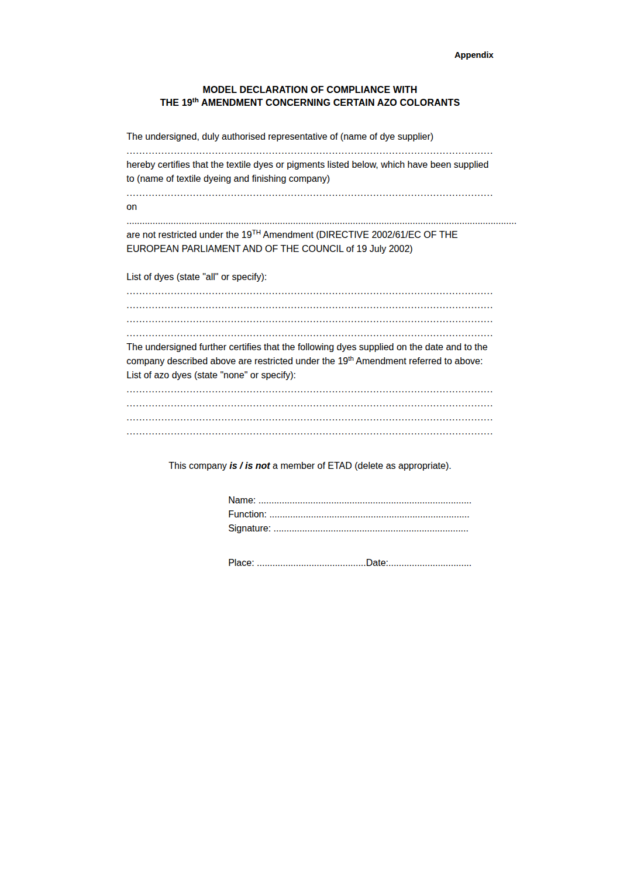Appendix
MODEL DECLARATION OF COMPLIANCE WITH
THE 19th AMENDMENT CONCERNING CERTAIN AZO COLORANTS
The undersigned, duly authorised representative of (name of dye supplier)
..........................................................................................................................................................
hereby certifies that the textile dyes or pigments listed below, which have been supplied to (name of textile dyeing and finishing company)
..........................................................................................................................................................
on ......................................................................................................................................................
are not restricted under the 19TH Amendment (DIRECTIVE 2002/61/EC OF THE EUROPEAN PARLIAMENT AND OF THE COUNCIL of 19 July 2002)
List of dyes (state "all" or specify):
.......................................................................................................................................................... .......................................................................................................................................................... .......................................................................................................................................................... ..........................................................................................................................................................
The undersigned further certifies that the following dyes supplied on the date and to the company described above are restricted under the 19th Amendment referred to above:
List of azo dyes (state "none" or specify):
.......................................................................................................................................................... .......................................................................................................................................................... .......................................................................................................................................................... ..........................................................................................................................................................
This company is / is not a member of ETAD (delete as appropriate).
Name: ..................................................................................
Function: .............................................................................
Signature: ...........................................................................
Place: ..........................................Date:................................